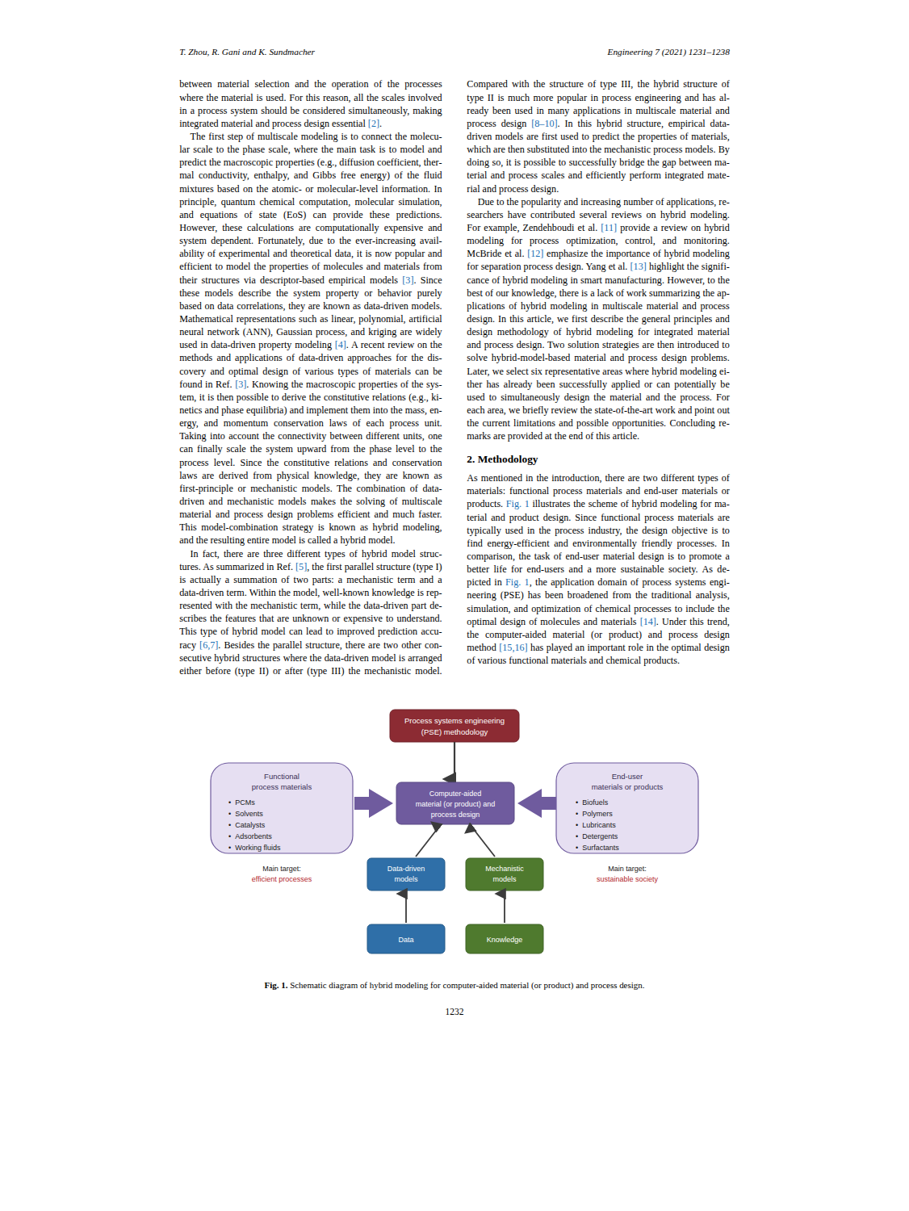T. Zhou, R. Gani and K. Sundmacher
Engineering 7 (2021) 1231–1238
between material selection and the operation of the processes where the material is used. For this reason, all the scales involved in a process system should be considered simultaneously, making integrated material and process design essential [2].
The first step of multiscale modeling is to connect the molecular scale to the phase scale, where the main task is to model and predict the macroscopic properties (e.g., diffusion coefficient, thermal conductivity, enthalpy, and Gibbs free energy) of the fluid mixtures based on the atomic- or molecular-level information. In principle, quantum chemical computation, molecular simulation, and equations of state (EoS) can provide these predictions. However, these calculations are computationally expensive and system dependent. Fortunately, due to the ever-increasing availability of experimental and theoretical data, it is now popular and efficient to model the properties of molecules and materials from their structures via descriptor-based empirical models [3]. Since these models describe the system property or behavior purely based on data correlations, they are known as data-driven models. Mathematical representations such as linear, polynomial, artificial neural network (ANN), Gaussian process, and kriging are widely used in data-driven property modeling [4]. A recent review on the methods and applications of data-driven approaches for the discovery and optimal design of various types of materials can be found in Ref. [3]. Knowing the macroscopic properties of the system, it is then possible to derive the constitutive relations (e.g., kinetics and phase equilibria) and implement them into the mass, energy, and momentum conservation laws of each process unit. Taking into account the connectivity between different units, one can finally scale the system upward from the phase level to the process level. Since the constitutive relations and conservation laws are derived from physical knowledge, they are known as first-principle or mechanistic models. The combination of data-driven and mechanistic models makes the solving of multiscale material and process design problems efficient and much faster. This model-combination strategy is known as hybrid modeling, and the resulting entire model is called a hybrid model.
In fact, there are three different types of hybrid model structures. As summarized in Ref. [5], the first parallel structure (type I) is actually a summation of two parts: a mechanistic term and a data-driven term. Within the model, well-known knowledge is represented with the mechanistic term, while the data-driven part describes the features that are unknown or expensive to understand. This type of hybrid model can lead to improved prediction accuracy [6,7]. Besides the parallel structure, there are two other consecutive hybrid structures where the data-driven model is arranged either before (type II) or after (type III) the mechanistic model. Compared with the structure of type III, the hybrid structure of type II is much more popular in process engineering and has already been used in many applications in multiscale material and process design [8–10]. In this hybrid structure, empirical data-driven models are first used to predict the properties of materials, which are then substituted into the mechanistic process models. By doing so, it is possible to successfully bridge the gap between material and process scales and efficiently perform integrated material and process design.
Due to the popularity and increasing number of applications, researchers have contributed several reviews on hybrid modeling. For example, Zendehboudi et al. [11] provide a review on hybrid modeling for process optimization, control, and monitoring. McBride et al. [12] emphasize the importance of hybrid modeling for separation process design. Yang et al. [13] highlight the significance of hybrid modeling in smart manufacturing. However, to the best of our knowledge, there is a lack of work summarizing the applications of hybrid modeling in multiscale material and process design. In this article, we first describe the general principles and design methodology of hybrid modeling for integrated material and process design. Two solution strategies are then introduced to solve hybrid-model-based material and process design problems. Later, we select six representative areas where hybrid modeling either has already been successfully applied or can potentially be used to simultaneously design the material and the process. For each area, we briefly review the state-of-the-art work and point out the current limitations and possible opportunities. Concluding remarks are provided at the end of this article.
2. Methodology
As mentioned in the introduction, there are two different types of materials: functional process materials and end-user materials or products. Fig. 1 illustrates the scheme of hybrid modeling for material and product design. Since functional process materials are typically used in the process industry, the design objective is to find energy-efficient and environmentally friendly processes. In comparison, the task of end-user material design is to promote a better life for end-users and a more sustainable society. As depicted in Fig. 1, the application domain of process systems engineering (PSE) has been broadened from the traditional analysis, simulation, and optimization of chemical processes to include the optimal design of molecules and materials [14]. Under this trend, the computer-aided material (or product) and process design method [15,16] has played an important role in the optimal design of various functional materials and chemical products.
Process systems engineering (PSE) methodology Computer-aided material (or product) and process design Functional process materials • PCMs • Solvents • Catalysts • Adsorbents • Working fluids End-user materials or products • Biofuels • Polymers • Lubricants • Detergents • Surfactants Main target: efficient processes Main target: sustainable society Data-driven models Mechanistic models Data Knowledge
Fig. 1. Schematic diagram of hybrid modeling for computer-aided material (or product) and process design.
1232